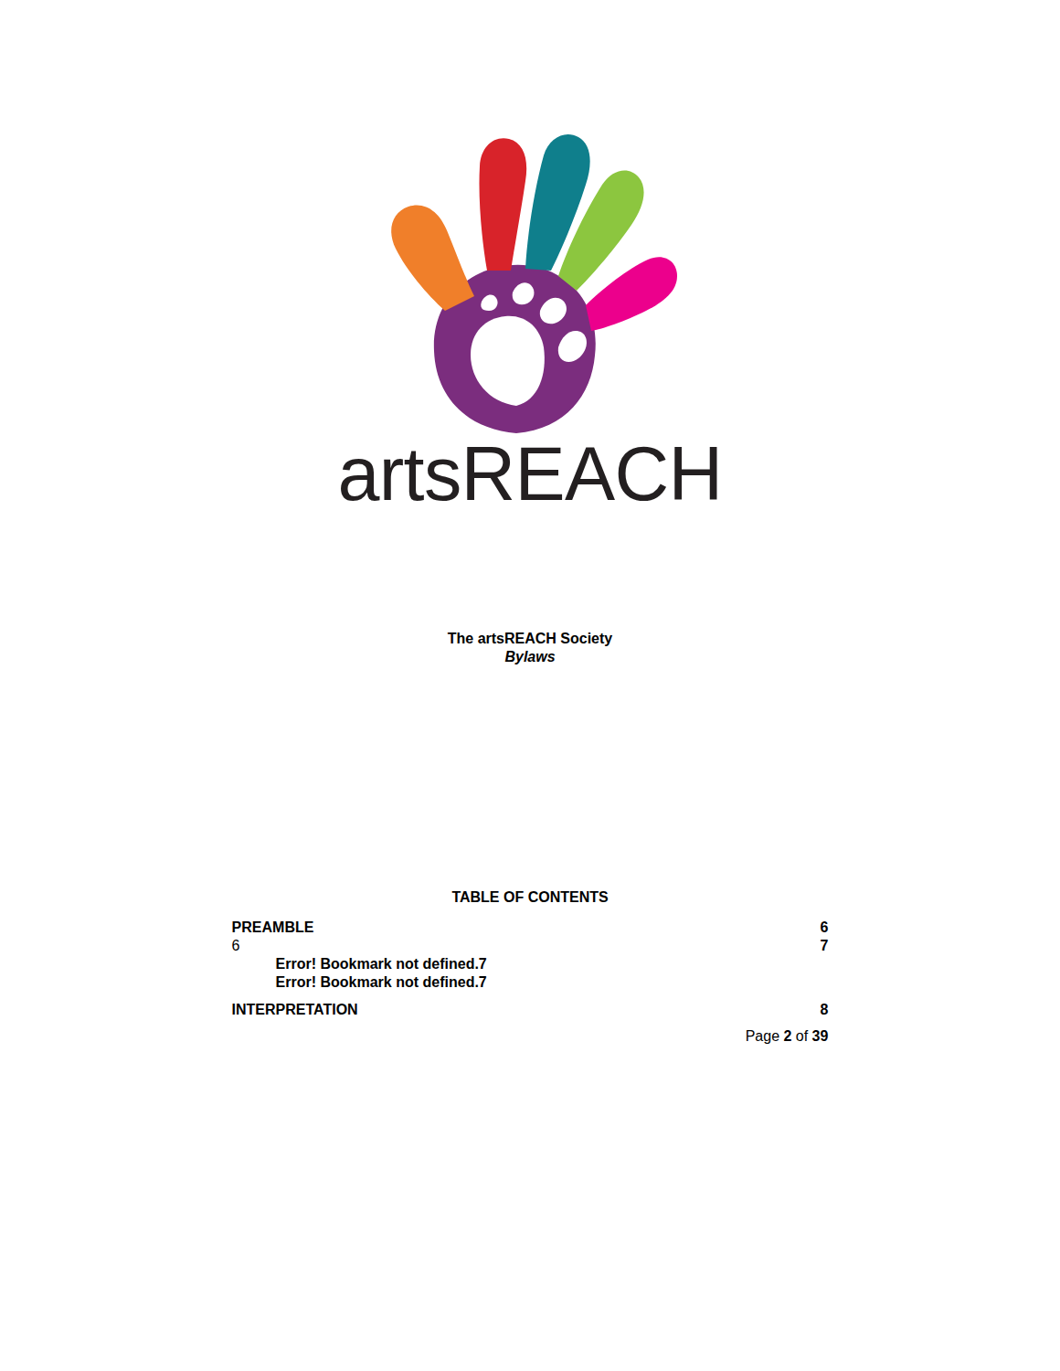arts REACH
The artsREACH Society
Bylaws
TABLE OF CONTENTS
| PREAMBLE | 6 |
| 6 | 7 |
| Error! Bookmark not defined.7 | |
| Error! Bookmark not defined.7 | |
| INTERPRETATION | 8 |
Page 2 of 39